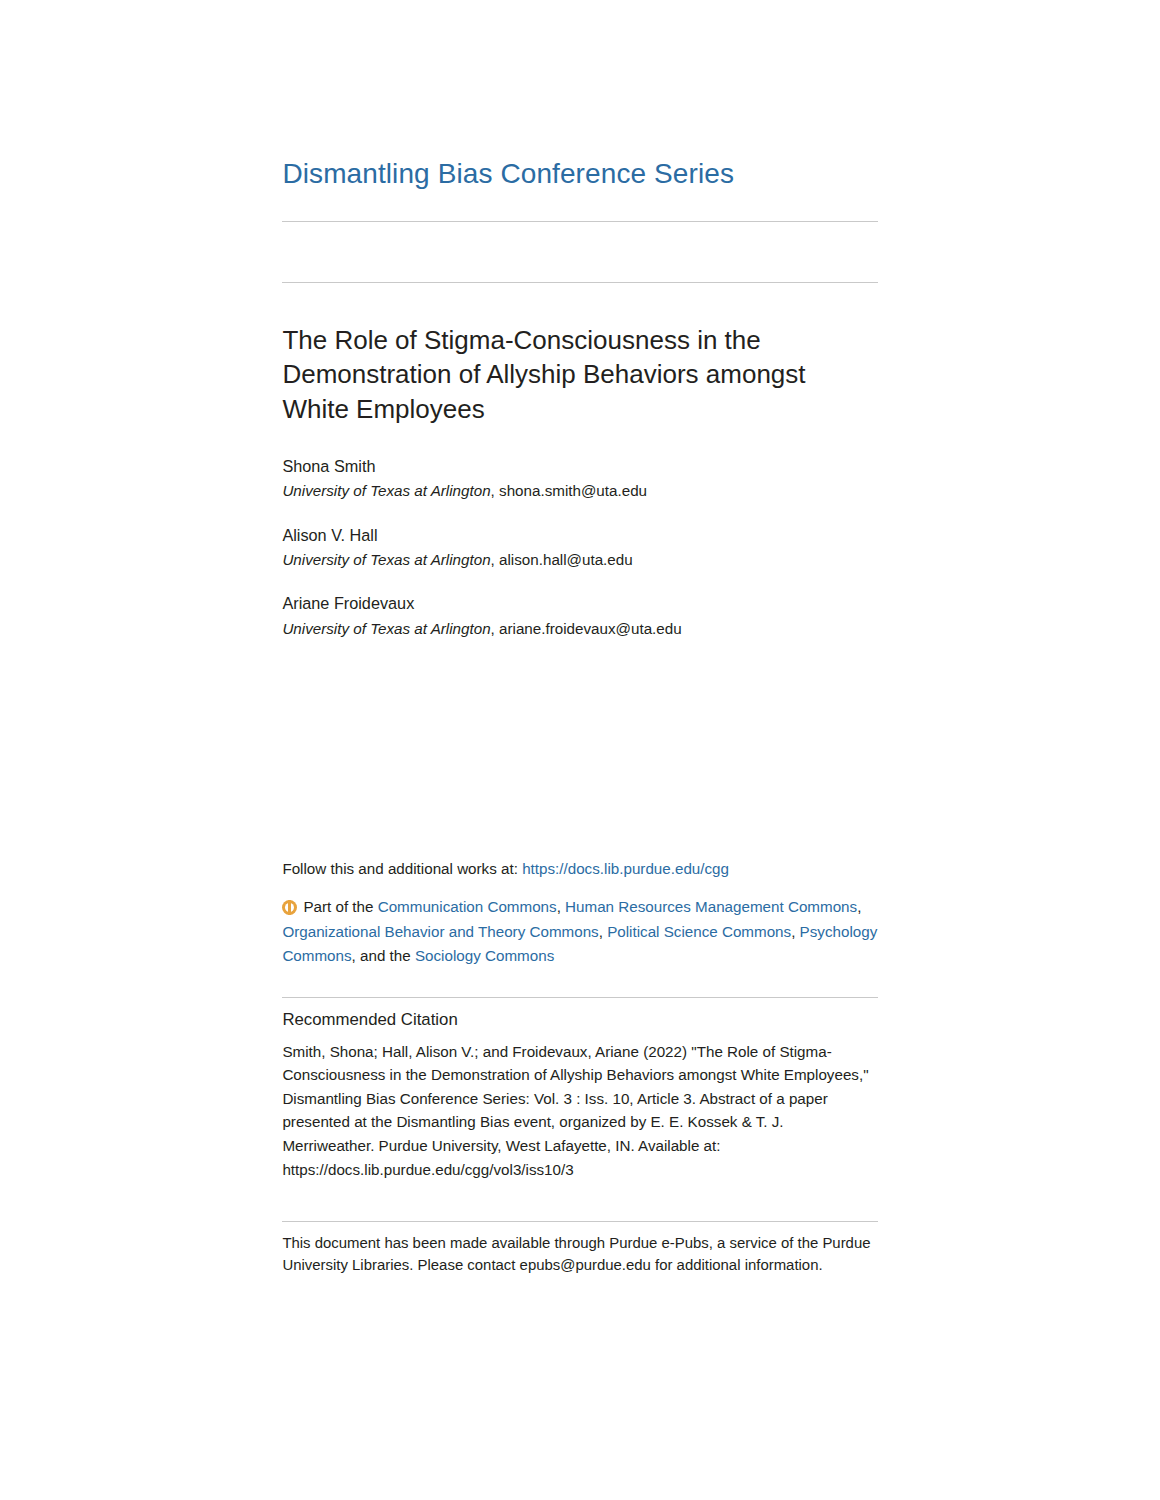Dismantling Bias Conference Series
The Role of Stigma-Consciousness in the Demonstration of Allyship Behaviors amongst White Employees
Shona Smith University of Texas at Arlington, shona.smith@uta.edu
Alison V. Hall University of Texas at Arlington, alison.hall@uta.edu
Ariane Froidevaux University of Texas at Arlington, ariane.froidevaux@uta.edu
Follow this and additional works at: https://docs.lib.purdue.edu/cgg
Part of the Communication Commons, Human Resources Management Commons, Organizational Behavior and Theory Commons, Political Science Commons, Psychology Commons, and the Sociology Commons
Recommended Citation
Smith, Shona; Hall, Alison V.; and Froidevaux, Ariane (2022) "The Role of Stigma-Consciousness in the Demonstration of Allyship Behaviors amongst White Employees," Dismantling Bias Conference Series: Vol. 3 : Iss. 10, Article 3. Abstract of a paper presented at the Dismantling Bias event, organized by E. E. Kossek & T. J. Merriweather. Purdue University, West Lafayette, IN. Available at: https://docs.lib.purdue.edu/cgg/vol3/iss10/3
This document has been made available through Purdue e-Pubs, a service of the Purdue University Libraries. Please contact epubs@purdue.edu for additional information.